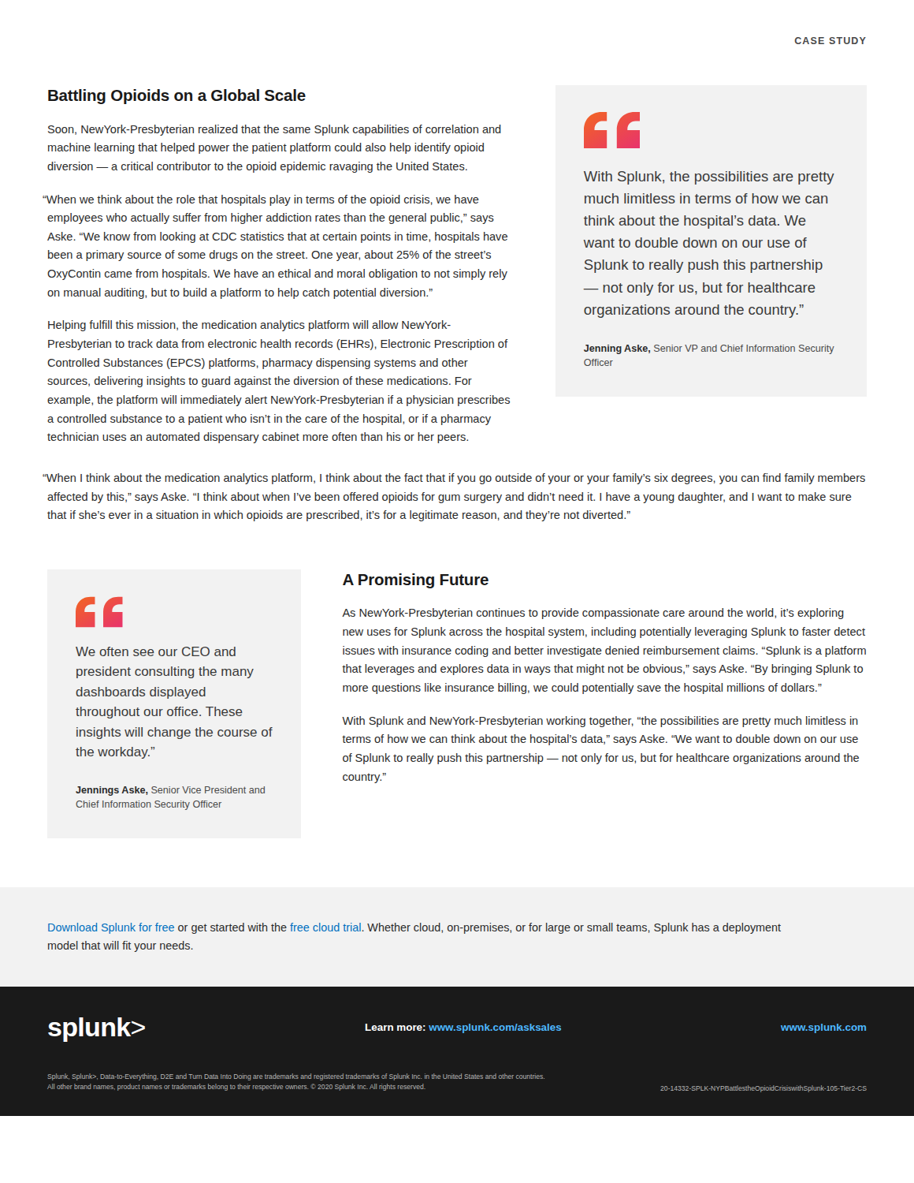CASE STUDY
Battling Opioids on a Global Scale
Soon, NewYork-Presbyterian realized that the same Splunk capabilities of correlation and machine learning that helped power the patient platform could also help identify opioid diversion — a critical contributor to the opioid epidemic ravaging the United States.
“When we think about the role that hospitals play in terms of the opioid crisis, we have employees who actually suffer from higher addiction rates than the general public,” says Aske. “We know from looking at CDC statistics that at certain points in time, hospitals have been a primary source of some drugs on the street. One year, about 25% of the street’s OxyContin came from hospitals. We have an ethical and moral obligation to not simply rely on manual auditing, but to build a platform to help catch potential diversion.”
Helping fulfill this mission, the medication analytics platform will allow NewYork-Presbyterian to track data from electronic health records (EHRs), Electronic Prescription of Controlled Substances (EPCS) platforms, pharmacy dispensing systems and other sources, delivering insights to guard against the diversion of these medications. For example, the platform will immediately alert NewYork-Presbyterian if a physician prescribes a controlled substance to a patient who isn’t in the care of the hospital, or if a pharmacy technician uses an automated dispensary cabinet more often than his or her peers.
With Splunk, the possibilities are pretty much limitless in terms of how we can think about the hospital’s data. We want to double down on our use of Splunk to really push this partnership — not only for us, but for healthcare organizations around the country.”
Jenning Aske, Senior VP and Chief Information Security Officer
“When I think about the medication analytics platform, I think about the fact that if you go outside of your or your family’s six degrees, you can find family members affected by this,” says Aske. “I think about when I’ve been offered opioids for gum surgery and didn’t need it. I have a young daughter, and I want to make sure that if she’s ever in a situation in which opioids are prescribed, it’s for a legitimate reason, and they’re not diverted.”
We often see our CEO and president consulting the many dashboards displayed throughout our office. These insights will change the course of the workday.”
Jennings Aske, Senior Vice President and Chief Information Security Officer
A Promising Future
As NewYork-Presbyterian continues to provide compassionate care around the world, it’s exploring new uses for Splunk across the hospital system, including potentially leveraging Splunk to faster detect issues with insurance coding and better investigate denied reimbursement claims. “Splunk is a platform that leverages and explores data in ways that might not be obvious,” says Aske. “By bringing Splunk to more questions like insurance billing, we could potentially save the hospital millions of dollars.”
With Splunk and NewYork-Presbyterian working together, “the possibilities are pretty much limitless in terms of how we can think about the hospital’s data,” says Aske. “We want to double down on our use of Splunk to really push this partnership — not only for us, but for healthcare organizations around the country.”
Download Splunk for free or get started with the free cloud trial. Whether cloud, on-premises, or for large or small teams, Splunk has a deployment model that will fit your needs.
splunk>
Learn more: www.splunk.com/asksales
www.splunk.com
Splunk, Splunk>, Data-to-Everything, D2E and Turn Data Into Doing are trademarks and registered trademarks of Splunk Inc. in the United States and other countries. All other brand names, product names or trademarks belong to their respective owners. © 2020 Splunk Inc. All rights reserved.
20-14332-SPLK-NYPBattlestheOpioidCrisiswithSplunk-105-Tier2-CS